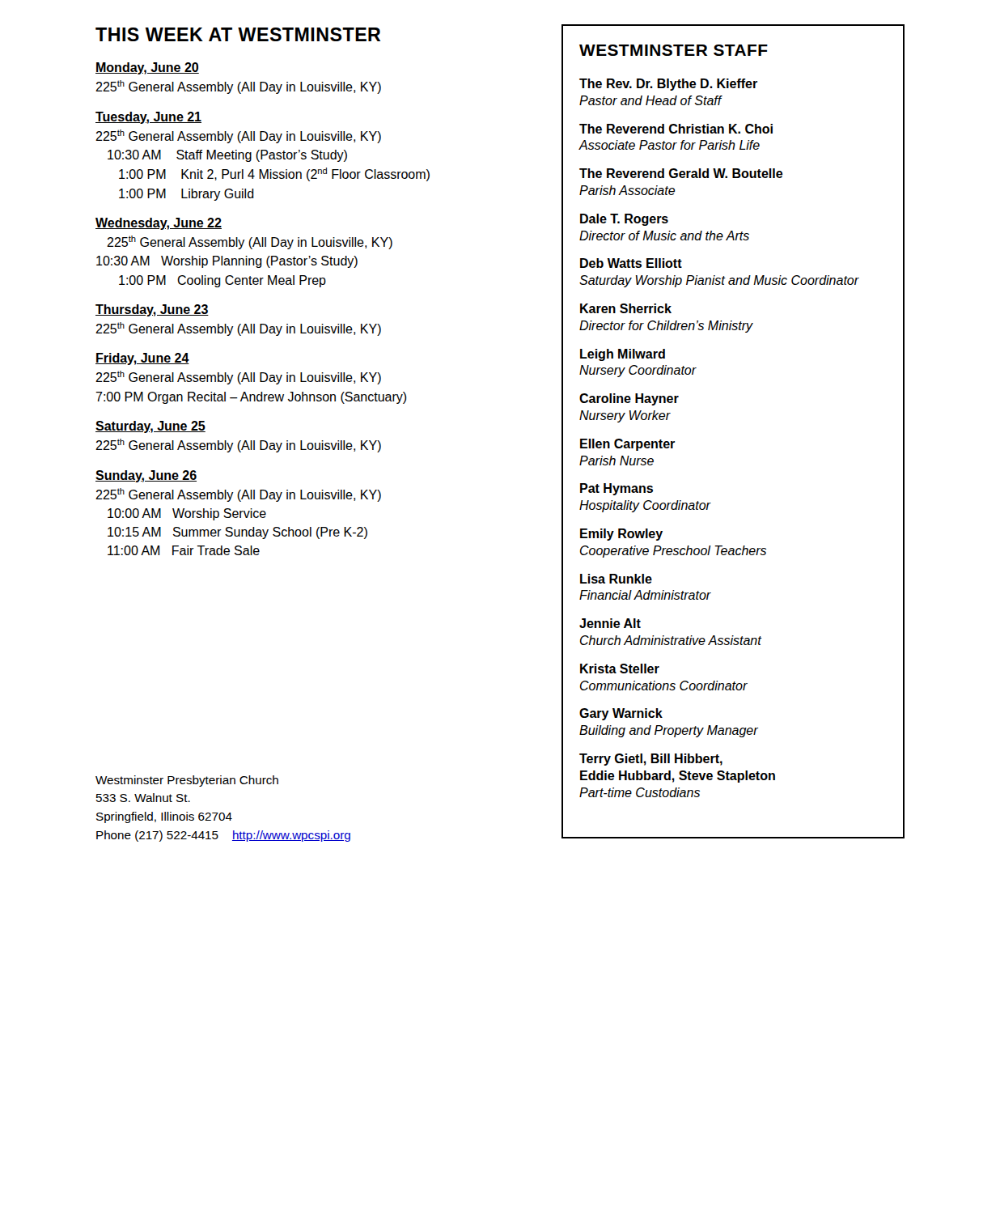THIS WEEK AT WESTMINSTER
Monday, June 20
225th General Assembly (All Day in Louisville, KY)
Tuesday, June 21
225th General Assembly (All Day in Louisville, KY)
10:30 AM Staff Meeting (Pastor’s Study)
1:00 PM Knit 2, Purl 4 Mission (2nd Floor Classroom)
1:00 PM Library Guild
Wednesday, June 22
225th General Assembly (All Day in Louisville, KY)
10:30 AM Worship Planning (Pastor’s Study)
1:00 PM Cooling Center Meal Prep
Thursday, June 23
225th General Assembly (All Day in Louisville, KY)
Friday, June 24
225th General Assembly (All Day in Louisville, KY)
7:00 PM Organ Recital – Andrew Johnson (Sanctuary)
Saturday, June 25
225th General Assembly (All Day in Louisville, KY)
Sunday, June 26
225th General Assembly (All Day in Louisville, KY)
10:00 AM Worship Service
10:15 AM Summer Sunday School (Pre K-2)
11:00 AM Fair Trade Sale
Westminster Presbyterian Church
533 S. Walnut St.
Springfield, Illinois 62704
Phone (217) 522-4415 http://www.wpcspi.org
WESTMINSTER STAFF
The Rev. Dr. Blythe D. Kieffer
Pastor and Head of Staff
The Reverend Christian K. Choi
Associate Pastor for Parish Life
The Reverend Gerald W. Boutelle
Parish Associate
Dale T. Rogers
Director of Music and the Arts
Deb Watts Elliott
Saturday Worship Pianist and Music Coordinator
Karen Sherrick
Director for Children’s Ministry
Leigh Milward
Nursery Coordinator
Caroline Hayner
Nursery Worker
Ellen Carpenter
Parish Nurse
Pat Hymans
Hospitality Coordinator
Emily Rowley
Cooperative Preschool Teachers
Lisa Runkle
Financial Administrator
Jennie Alt
Church Administrative Assistant
Krista Steller
Communications Coordinator
Gary Warnick
Building and Property Manager
Terry Gietl, Bill Hibbert,
Eddie Hubbard, Steve Stapleton
Part-time Custodians